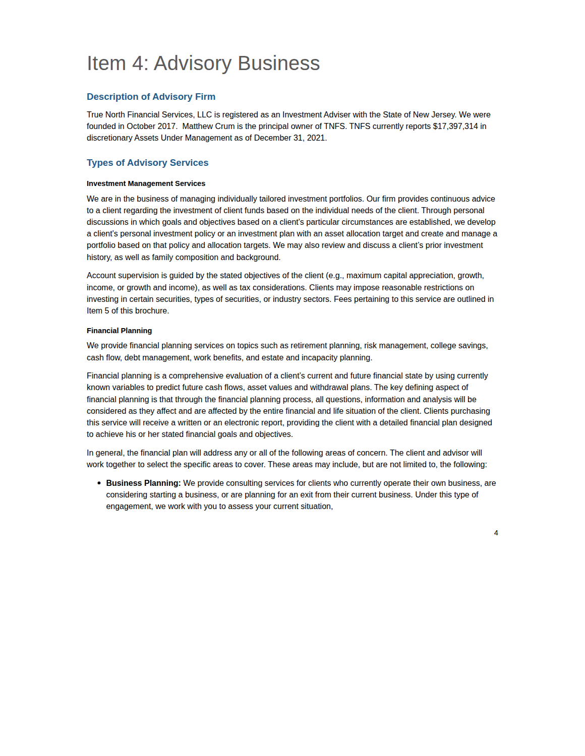Item 4: Advisory Business
Description of Advisory Firm
True North Financial Services, LLC is registered as an Investment Adviser with the State of New Jersey. We were founded in October 2017. Matthew Crum is the principal owner of TNFS. TNFS currently reports $17,397,314 in discretionary Assets Under Management as of December 31, 2021.
Types of Advisory Services
Investment Management Services
We are in the business of managing individually tailored investment portfolios. Our firm provides continuous advice to a client regarding the investment of client funds based on the individual needs of the client. Through personal discussions in which goals and objectives based on a client's particular circumstances are established, we develop a client's personal investment policy or an investment plan with an asset allocation target and create and manage a portfolio based on that policy and allocation targets. We may also review and discuss a client’s prior investment history, as well as family composition and background.
Account supervision is guided by the stated objectives of the client (e.g., maximum capital appreciation, growth, income, or growth and income), as well as tax considerations. Clients may impose reasonable restrictions on investing in certain securities, types of securities, or industry sectors. Fees pertaining to this service are outlined in Item 5 of this brochure.
Financial Planning
We provide financial planning services on topics such as retirement planning, risk management, college savings, cash flow, debt management, work benefits, and estate and incapacity planning.
Financial planning is a comprehensive evaluation of a client’s current and future financial state by using currently known variables to predict future cash flows, asset values and withdrawal plans. The key defining aspect of financial planning is that through the financial planning process, all questions, information and analysis will be considered as they affect and are affected by the entire financial and life situation of the client. Clients purchasing this service will receive a written or an electronic report, providing the client with a detailed financial plan designed to achieve his or her stated financial goals and objectives.
In general, the financial plan will address any or all of the following areas of concern. The client and advisor will work together to select the specific areas to cover. These areas may include, but are not limited to, the following:
Business Planning: We provide consulting services for clients who currently operate their own business, are considering starting a business, or are planning for an exit from their current business. Under this type of engagement, we work with you to assess your current situation,
4